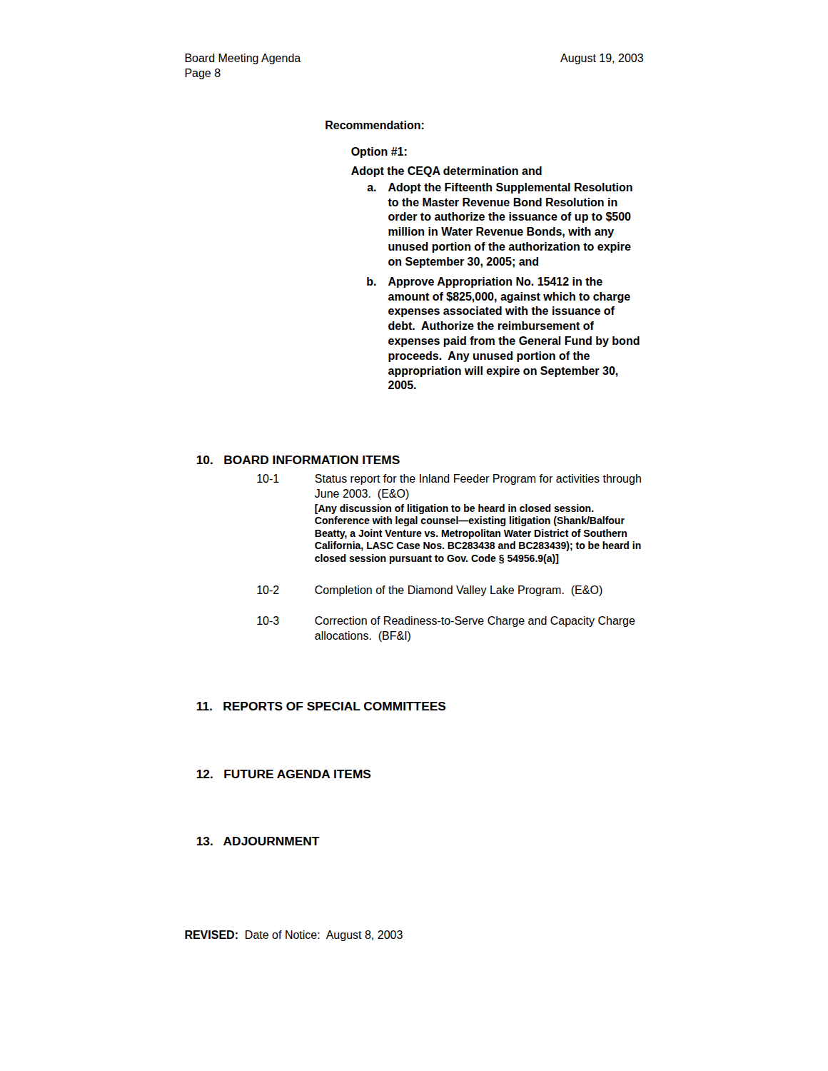Board Meeting Agenda
Page 8
August 19, 2003
Recommendation:
Option #1:
Adopt the CEQA determination and
Adopt the Fifteenth Supplemental Resolution to the Master Revenue Bond Resolution in order to authorize the issuance of up to $500 million in Water Revenue Bonds, with any unused portion of the authorization to expire on September 30, 2005; and
Approve Appropriation No. 15412 in the amount of $825,000, against which to charge expenses associated with the issuance of debt. Authorize the reimbursement of expenses paid from the General Fund by bond proceeds. Any unused portion of the appropriation will expire on September 30, 2005.
10. BOARD INFORMATION ITEMS
10-1
Status report for the Inland Feeder Program for activities through June 2003. (E&O)
[Any discussion of litigation to be heard in closed session. Conference with legal counsel—existing litigation (Shank/Balfour Beatty, a Joint Venture vs. Metropolitan Water District of Southern California, LASC Case Nos. BC283438 and BC283439); to be heard in closed session pursuant to Gov. Code § 54956.9(a)]
10-2
Completion of the Diamond Valley Lake Program. (E&O)
10-3
Correction of Readiness-to-Serve Charge and Capacity Charge allocations. (BF&I)
11. REPORTS OF SPECIAL COMMITTEES
12. FUTURE AGENDA ITEMS
13. ADJOURNMENT
REVISED: Date of Notice: August 8, 2003